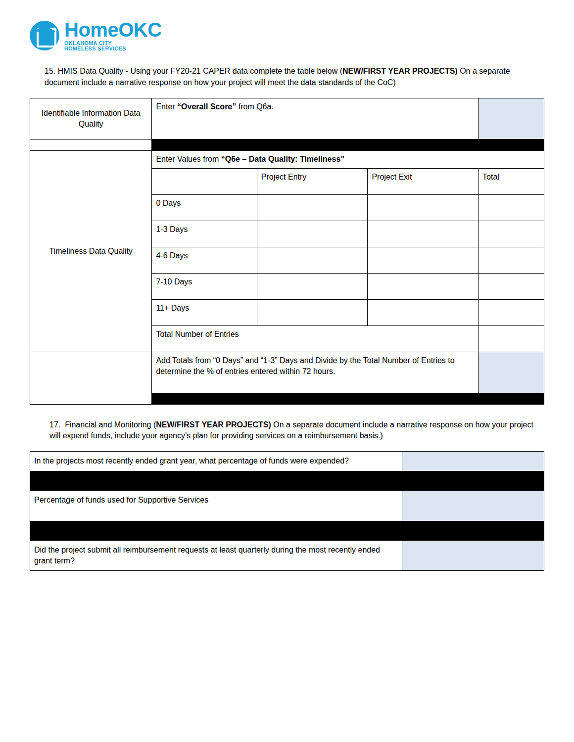HomeOKC
OKLAHOMA CITY
HOMELESS SERVICES
15. HMIS Data Quality - Using your FY20-21 CAPER data complete the table below (NEW/FIRST YEAR PROJECTS) On a separate document include a narrative response on how your project will meet the data standards of the CoC)
| Identifiable Information Data Quality | Enter “Overall Score” from Q6a. | |
| Timeliness Data Quality | Enter Values from “Q6e – Data Quality: Timeliness” |
| | Project Entry | Project Exit | Total |
| 0 Days | | | |
| 1-3 Days | | | |
| 4-6 Days | | | |
| 7-10 Days | | | |
| 11+ Days | | | |
| Total Number of Entries | |
| | Add Totals from “0 Days” and “1-3” Days and Divide by the Total Number of Entries to determine the % of entries entered within 72 hours. | |
17. Financial and Monitoring (NEW/FIRST YEAR PROJECTS) On a separate document include a narrative response on how your project will expend funds, include your agency’s plan for providing services on a reimbursement basis.)
| In the projects most recently ended grant year, what percentage of funds were expended? | |
| Percentage of funds used for Supportive Services | |
| Did the project submit all reimbursement requests at least quarterly during the most recently ended grant term? | |